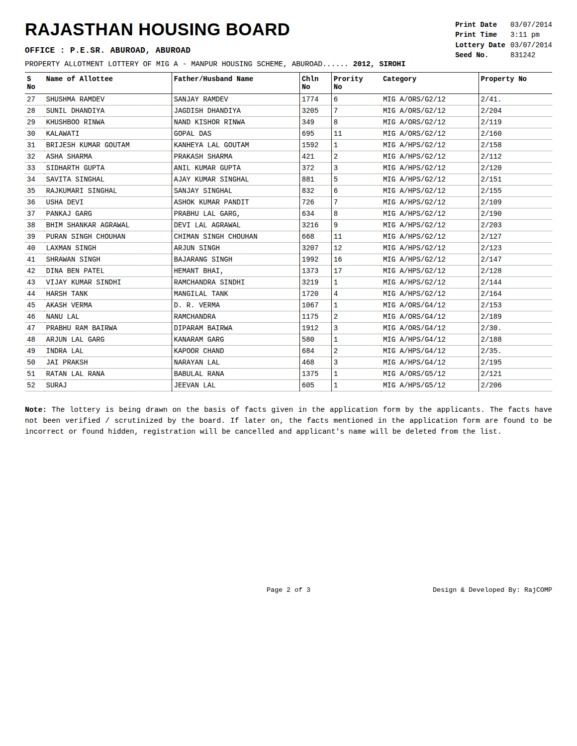RAJASTHAN HOUSING BOARD
| Print Date | 03/07/2014 |
| Print Time | 3:11 pm |
| Lottery Date | 03/07/2014 |
| Seed No. | 831242 |
OFFICE : P.E.SR. ABUROAD, ABUROAD
PROPERTY ALLOTMENT LOTTERY OF MIG A - MANPUR HOUSING SCHEME, ABUROAD...... 2012, SIROHI
| S No | Name of Allottee | Father/Husband Name | Chln No | Prority No | Category | Property No |
| --- | --- | --- | --- | --- | --- | --- |
| 27 | SHUSHMA RAMDEV | SANJAY RAMDEV | 1774 | 6 | MIG A/ORS/G2/12 | 2/41. |
| 28 | SUNIL DHANDIYA | JAGDISH DHANDIYA | 3205 | 7 | MIG A/ORS/G2/12 | 2/204 |
| 29 | KHUSHBOO RINWA | NAND KISHOR RINWA | 349 | 8 | MIG A/ORS/G2/12 | 2/119 |
| 30 | KALAWATI | GOPAL DAS | 695 | 11 | MIG A/ORS/G2/12 | 2/160 |
| 31 | BRIJESH KUMAR GOUTAM | KANHEYA LAL GOUTAM | 1592 | 1 | MIG A/HPS/G2/12 | 2/158 |
| 32 | ASHA SHARMA | PRAKASH SHARMA | 421 | 2 | MIG A/HPS/G2/12 | 2/112 |
| 33 | SIDHARTH GUPTA | ANIL KUMAR GUPTA | 372 | 3 | MIG A/HPS/G2/12 | 2/120 |
| 34 | SAVITA SINGHAL | AJAY KUMAR SINGHAL | 881 | 5 | MIG A/HPS/G2/12 | 2/151 |
| 35 | RAJKUMARI SINGHAL | SANJAY SINGHAL | 832 | 6 | MIG A/HPS/G2/12 | 2/155 |
| 36 | USHA DEVI | ASHOK KUMAR PANDIT | 726 | 7 | MIG A/HPS/G2/12 | 2/109 |
| 37 | PANKAJ GARG | PRABHU LAL GARG, | 634 | 8 | MIG A/HPS/G2/12 | 2/190 |
| 38 | BHIM SHANKAR AGRAWAL | DEVI LAL AGRAWAL | 3216 | 9 | MIG A/HPS/G2/12 | 2/203 |
| 39 | PURAN SINGH CHOUHAN | CHIMAN SINGH CHOUHAN | 668 | 11 | MIG A/HPS/G2/12 | 2/127 |
| 40 | LAXMAN SINGH | ARJUN SINGH | 3207 | 12 | MIG A/HPS/G2/12 | 2/123 |
| 41 | SHRAWAN SINGH | BAJARANG SINGH | 1992 | 16 | MIG A/HPS/G2/12 | 2/147 |
| 42 | DINA BEN PATEL | HEMANT BHAI, | 1373 | 17 | MIG A/HPS/G2/12 | 2/128 |
| 43 | VIJAY KUMAR SINDHI | RAMCHANDRA SINDHI | 3219 | 1 | MIG A/HPS/G2/12 | 2/144 |
| 44 | HARSH TANK | MANGILAL TANK | 1720 | 4 | MIG A/HPS/G2/12 | 2/164 |
| 45 | AKASH VERMA | D. R. VERMA | 1067 | 1 | MIG A/ORS/G4/12 | 2/153 |
| 46 | NANU LAL | RAMCHANDRA | 1175 | 2 | MIG A/ORS/G4/12 | 2/189 |
| 47 | PRABHU RAM BAIRWA | DIPARAM BAIRWA | 1912 | 3 | MIG A/ORS/G4/12 | 2/30. |
| 48 | ARJUN LAL GARG | KANARAM GARG | 580 | 1 | MIG A/HPS/G4/12 | 2/188 |
| 49 | INDRA LAL | KAPOOR CHAND | 684 | 2 | MIG A/HPS/G4/12 | 2/35. |
| 50 | JAI PRAKSH | NARAYAN LAL | 468 | 3 | MIG A/HPS/G4/12 | 2/195 |
| 51 | RATAN LAL RANA | BABULAL RANA | 1375 | 1 | MIG A/ORS/G5/12 | 2/121 |
| 52 | SURAJ | JEEVAN LAL | 605 | 1 | MIG A/HPS/G5/12 | 2/206 |
Note: The lottery is being drawn on the basis of facts given in the application form by the applicants. The facts have not been verified / scrutinized by the board. If later on, the facts mentioned in the application form are found to be incorrect or found hidden, registration will be cancelled and applicant's name will be deleted from the list.
Page 2 of 3
Design & Developed By: RajCOMP